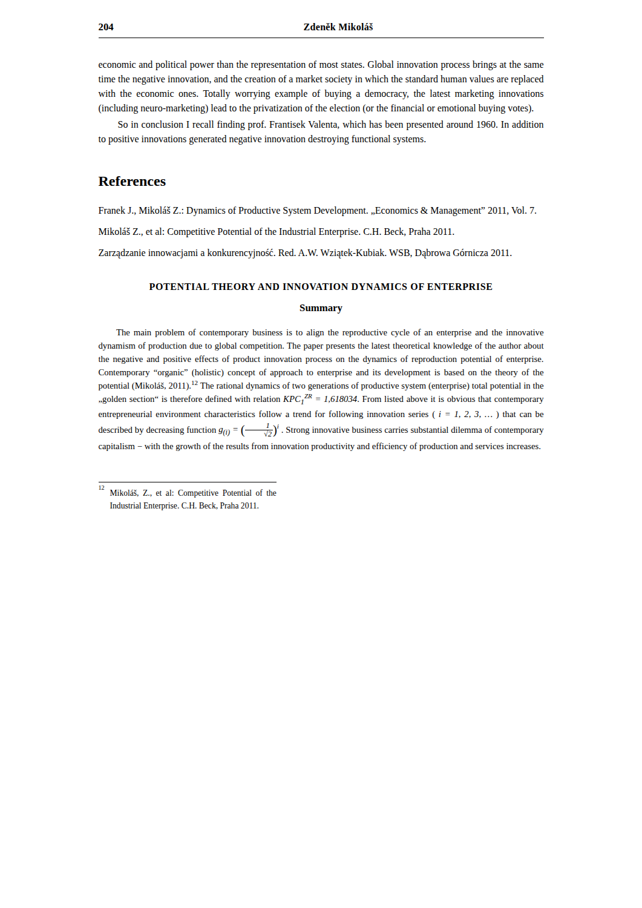204 Zdeněk Mikoláš
economic and political power than the representation of most states. Global innovation process brings at the same time the negative innovation, and the creation of a market society in which the standard human values are replaced with the economic ones. Totally worrying example of buying a democracy, the latest marketing innovations (including neuro-marketing) lead to the privatization of the election (or the financial or emotional buying votes).
So in conclusion I recall finding prof. Frantisek Valenta, which has been presented around 1960. In addition to positive innovations generated negative innovation destroying functional systems.
References
Franek J., Mikoláš Z.: Dynamics of Productive System Development. „Economics & Management” 2011, Vol. 7.
Mikoláš Z., et al: Competitive Potential of the Industrial Enterprise. C.H. Beck, Praha 2011.
Zarządzanie innowacjami a konkurencyjność. Red. A.W. Wziątek-Kubiak. WSB, Dąbrowa Górnicza 2011.
POTENTIAL THEORY AND INNOVATION DYNAMICS OF ENTERPRISE
Summary
The main problem of contemporary business is to align the reproductive cycle of an enterprise and the innovative dynamism of production due to global competition. The paper presents the latest theoretical knowledge of the author about the negative and positive effects of product innovation process on the dynamics of reproduction potential of enterprise. Contemporary “organic” (holistic) concept of approach to enterprise and its development is based on the theory of the potential (Mikoláš, 2011).12 The rational dynamics of two generations of productive system (enterprise) total potential in the „golden section“ is therefore defined with relation KPC1ZR = 1,618034. From listed above it is obvious that contemporary entrepreneurial environment characteristics follow a trend for following innovation series ( i = 1, 2, 3, … ) that can be described by decreasing function g(i) = (1√2)i . Strong innovative business carries substantial dilemma of contemporary capitalism − with the growth of the results from innovation productivity and efficiency of production and services increases.
12 Mikoláš, Z., et al: Competitive Potential of the Industrial Enterprise. C.H. Beck, Praha 2011.